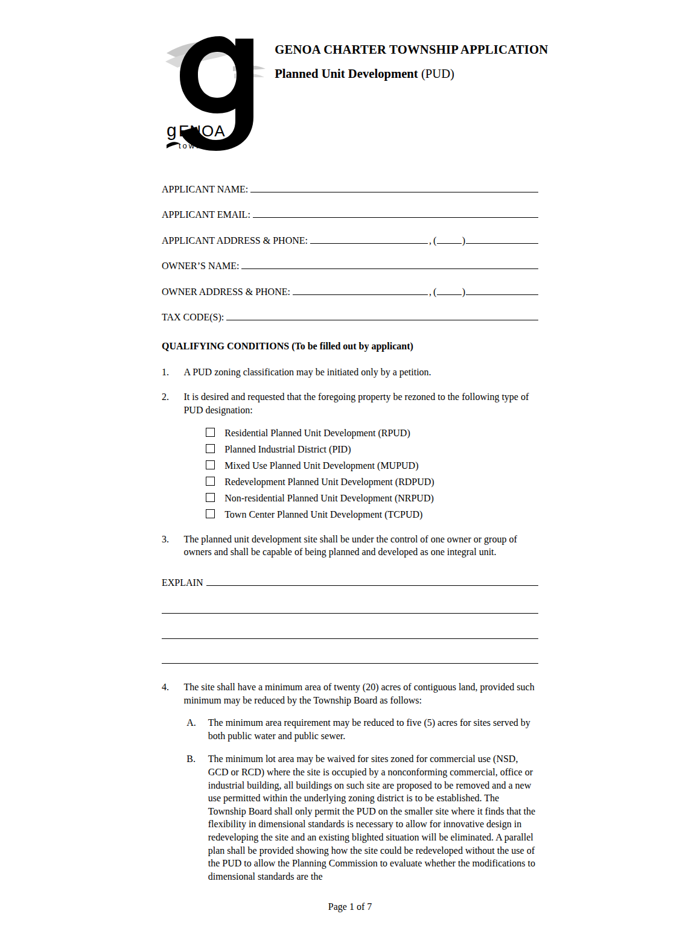g ENOA township
GENOA CHARTER TOWNSHIP APPLICATION
Planned Unit Development (PUD)
APPLICANT NAME:
APPLICANT EMAIL:
APPLICANT ADDRESS & PHONE: ,( )
OWNER’S NAME:
OWNER ADDRESS & PHONE: ,( )
TAX CODE(S):
QUALIFYING CONDITIONS (To be filled out by applicant)
1. A PUD zoning classification may be initiated only by a petition.
2. It is desired and requested that the foregoing property be rezoned to the following type of PUD designation:
Residential Planned Unit Development (RPUD)
Planned Industrial District (PID)
Mixed Use Planned Unit Development (MUPUD)
Redevelopment Planned Unit Development (RDPUD)
Non-residential Planned Unit Development (NRPUD)
Town Center Planned Unit Development (TCPUD)
3. The planned unit development site shall be under the control of one owner or group of owners and shall be capable of being planned and developed as one integral unit.
EXPLAIN
4. The site shall have a minimum area of twenty (20) acres of contiguous land, provided such minimum may be reduced by the Township Board as follows:
A. The minimum area requirement may be reduced to five (5) acres for sites served by both public water and public sewer.
B. The minimum lot area may be waived for sites zoned for commercial use (NSD, GCD or RCD) where the site is occupied by a nonconforming commercial, office or industrial building, all buildings on such site are proposed to be removed and a new use permitted within the underlying zoning district is to be established. The Township Board shall only permit the PUD on the smaller site where it finds that the flexibility in dimensional standards is necessary to allow for innovative design in redeveloping the site and an existing blighted situation will be eliminated. A parallel plan shall be provided showing how the site could be redeveloped without the use of the PUD to allow the Planning Commission to evaluate whether the modifications to dimensional standards are the
Page 1 of 7